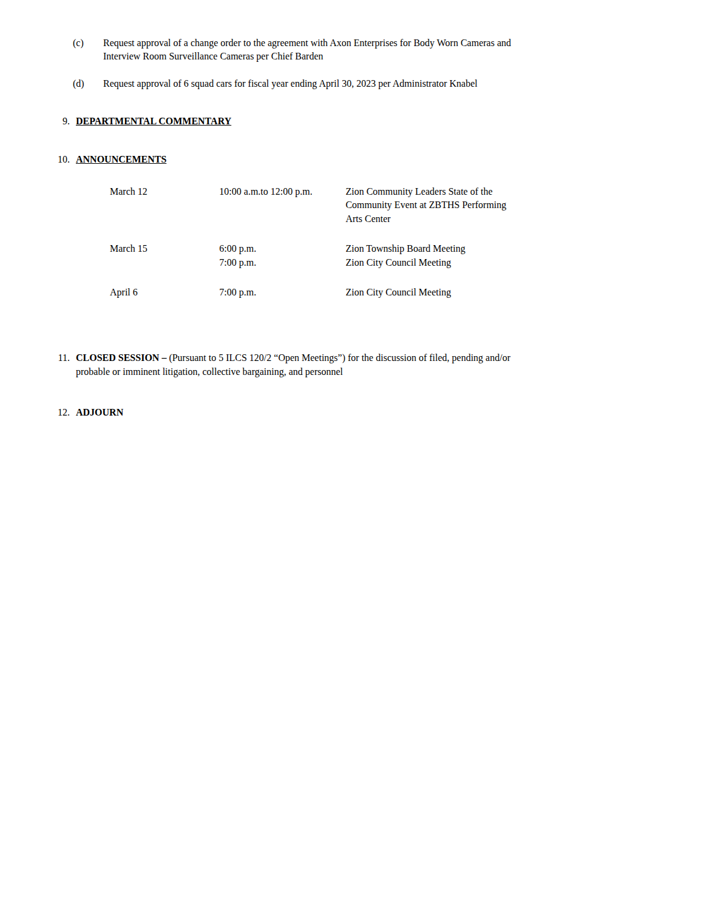(c)
Request approval of a change order to the agreement with Axon Enterprises for Body Worn Cameras and Interview Room Surveillance Cameras per Chief Barden
(d)
Request approval of 6 squad cars for fiscal year ending April 30, 2023 per Administrator Knabel
9.
DEPARTMENTAL COMMENTARY
10.
ANNOUNCEMENTS
| March 12 | 10:00 a.m.to 12:00 p.m. | Zion Community Leaders State of the Community Event at ZBTHS Performing Arts Center |
| March 15 | 6:00 p.m. 7:00 p.m. | Zion Township Board Meeting Zion City Council Meeting |
| April 6 | 7:00 p.m. | Zion City Council Meeting |
11.
CLOSED SESSION – (Pursuant to 5 ILCS 120/2 “Open Meetings”) for the discussion of filed, pending and/or probable or imminent litigation, collective bargaining, and personnel
12.
ADJOURN